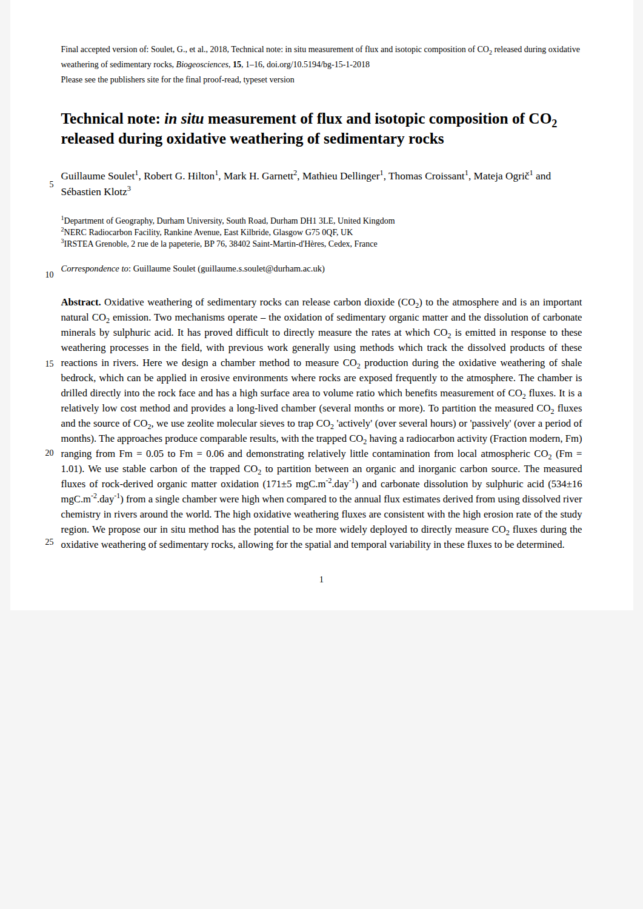Final accepted version of: Soulet, G., et al., 2018, Technical note: in situ measurement of flux and isotopic composition of CO2 released during oxidative
weathering of sedimentary rocks, Biogeosciences, 15, 1–16, doi.org/10.5194/bg-15-1-2018
Please see the publishers site for the final proof-read, typeset version
Technical note: in situ measurement of flux and isotopic composition of CO2 released during oxidative weathering of sedimentary rocks
Guillaume Soulet1, Robert G. Hilton1, Mark H. Garnett2, Mathieu Dellinger1, Thomas Croissant1, Mateja Ogrič1 and Sébastien Klotz3
5
1Department of Geography, Durham University, South Road, Durham DH1 3LE, United Kingdom
2NERC Radiocarbon Facility, Rankine Avenue, East Kilbride, Glasgow G75 0QF, UK
3IRSTEA Grenoble, 2 rue de la papeterie, BP 76, 38402 Saint-Martin-d'Hères, Cedex, France
Correspondence to: Guillaume Soulet (guillaume.s.soulet@durham.ac.uk)
Abstract. Oxidative weathering of sedimentary rocks can release carbon dioxide (CO2) to the atmosphere and is an important natural CO2 emission. Two mechanisms operate – the oxidation of sedimentary organic matter and the dissolution of carbonate minerals by sulphuric acid. It has proved difficult to directly measure the rates at which CO2 is emitted in response to these weathering processes in the field, with previous work generally using methods which track the dissolved products of these reactions in rivers. Here we design a chamber method to measure CO2 production during the oxidative weathering of shale bedrock, which can be applied in erosive environments where rocks are exposed frequently to the atmosphere. The chamber is drilled directly into the rock face and has a high surface area to volume ratio which benefits measurement of CO2 fluxes. It is a relatively low cost method and provides a long-lived chamber (several months or more). To partition the measured CO2 fluxes and the source of CO2, we use zeolite molecular sieves to trap CO2 'actively' (over several hours) or 'passively' (over a period of months). The approaches produce comparable results, with the trapped CO2 having a radiocarbon activity (Fraction modern, Fm) ranging from Fm = 0.05 to Fm = 0.06 and demonstrating relatively little contamination from local atmospheric CO2 (Fm = 1.01). We use stable carbon of the trapped CO2 to partition between an organic and inorganic carbon source. The measured fluxes of rock-derived organic matter oxidation (171±5 mgC.m-2.day-1) and carbonate dissolution by sulphuric acid (534±16 mgC.m-2.day-1) from a single chamber were high when compared to the annual flux estimates derived from using dissolved river chemistry in rivers around the world. The high oxidative weathering fluxes are consistent with the high erosion rate of the study region. We propose our in situ method has the potential to be more widely deployed to directly measure CO2 fluxes during the oxidative weathering of sedimentary rocks, allowing for the spatial and temporal variability in these fluxes to be determined.
10 15 20 25
1